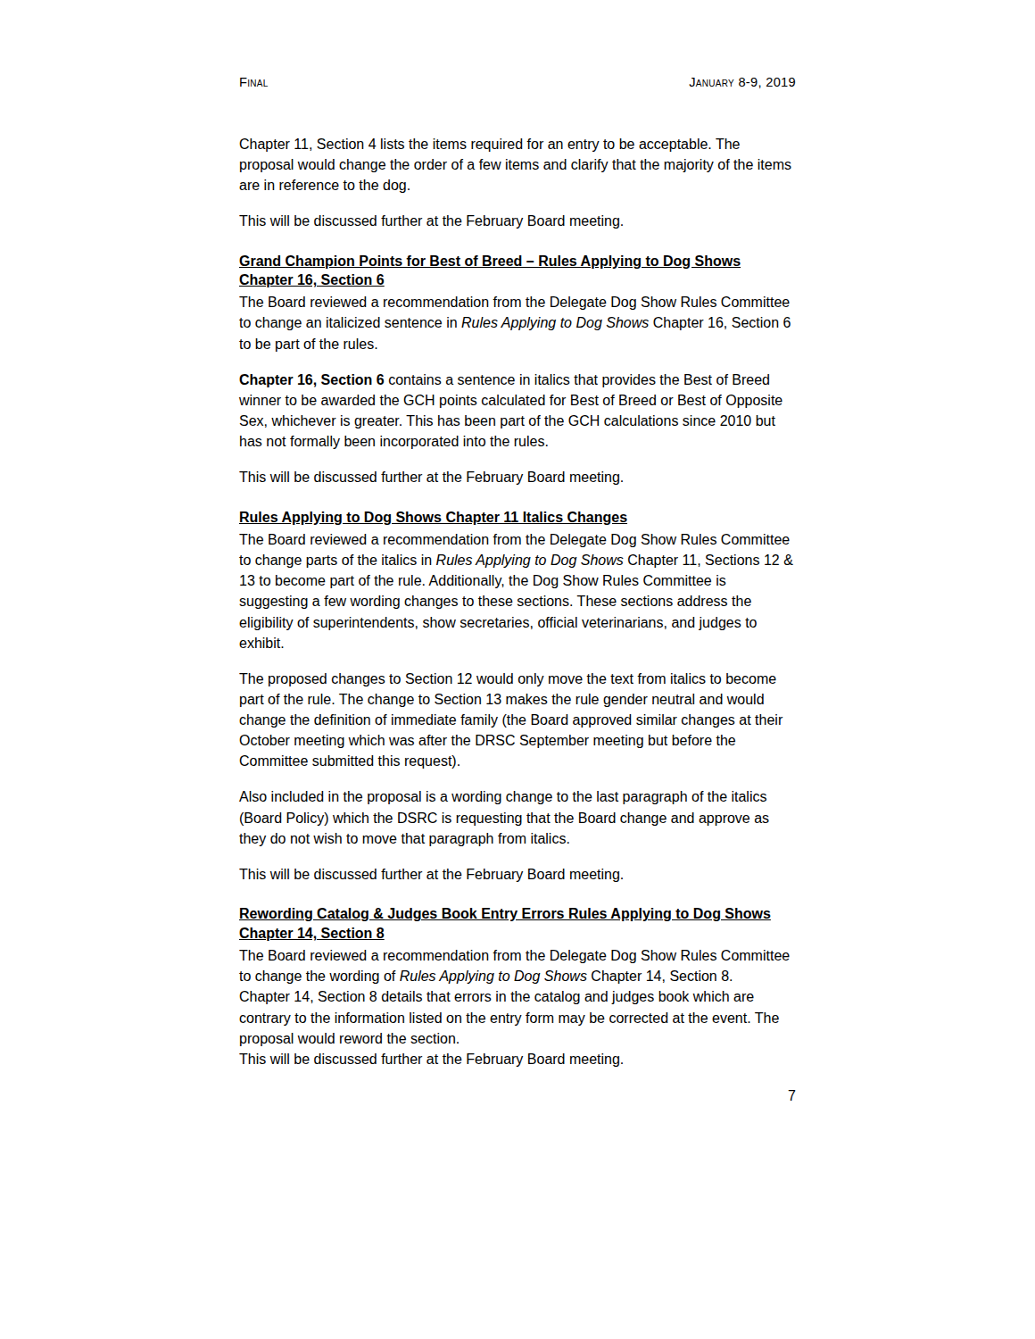Final January 8-9, 2019
Chapter 11, Section 4 lists the items required for an entry to be acceptable. The proposal would change the order of a few items and clarify that the majority of the items are in reference to the dog.
This will be discussed further at the February Board meeting.
Grand Champion Points for Best of Breed – Rules Applying to Dog Shows Chapter 16, Section 6
The Board reviewed a recommendation from the Delegate Dog Show Rules Committee to change an italicized sentence in Rules Applying to Dog Shows Chapter 16, Section 6 to be part of the rules.
Chapter 16, Section 6 contains a sentence in italics that provides the Best of Breed winner to be awarded the GCH points calculated for Best of Breed or Best of Opposite Sex, whichever is greater. This has been part of the GCH calculations since 2010 but has not formally been incorporated into the rules.
This will be discussed further at the February Board meeting.
Rules Applying to Dog Shows Chapter 11 Italics Changes
The Board reviewed a recommendation from the Delegate Dog Show Rules Committee to change parts of the italics in Rules Applying to Dog Shows Chapter 11, Sections 12 & 13 to become part of the rule. Additionally, the Dog Show Rules Committee is suggesting a few wording changes to these sections. These sections address the eligibility of superintendents, show secretaries, official veterinarians, and judges to exhibit.
The proposed changes to Section 12 would only move the text from italics to become part of the rule. The change to Section 13 makes the rule gender neutral and would change the definition of immediate family (the Board approved similar changes at their October meeting which was after the DRSC September meeting but before the Committee submitted this request).
Also included in the proposal is a wording change to the last paragraph of the italics (Board Policy) which the DSRC is requesting that the Board change and approve as they do not wish to move that paragraph from italics.
This will be discussed further at the February Board meeting.
Rewording Catalog & Judges Book Entry Errors Rules Applying to Dog Shows Chapter 14, Section 8
The Board reviewed a recommendation from the Delegate Dog Show Rules Committee to change the wording of Rules Applying to Dog Shows Chapter 14, Section 8.
Chapter 14, Section 8 details that errors in the catalog and judges book which are contrary to the information listed on the entry form may be corrected at the event. The proposal would reword the section.
This will be discussed further at the February Board meeting.
7